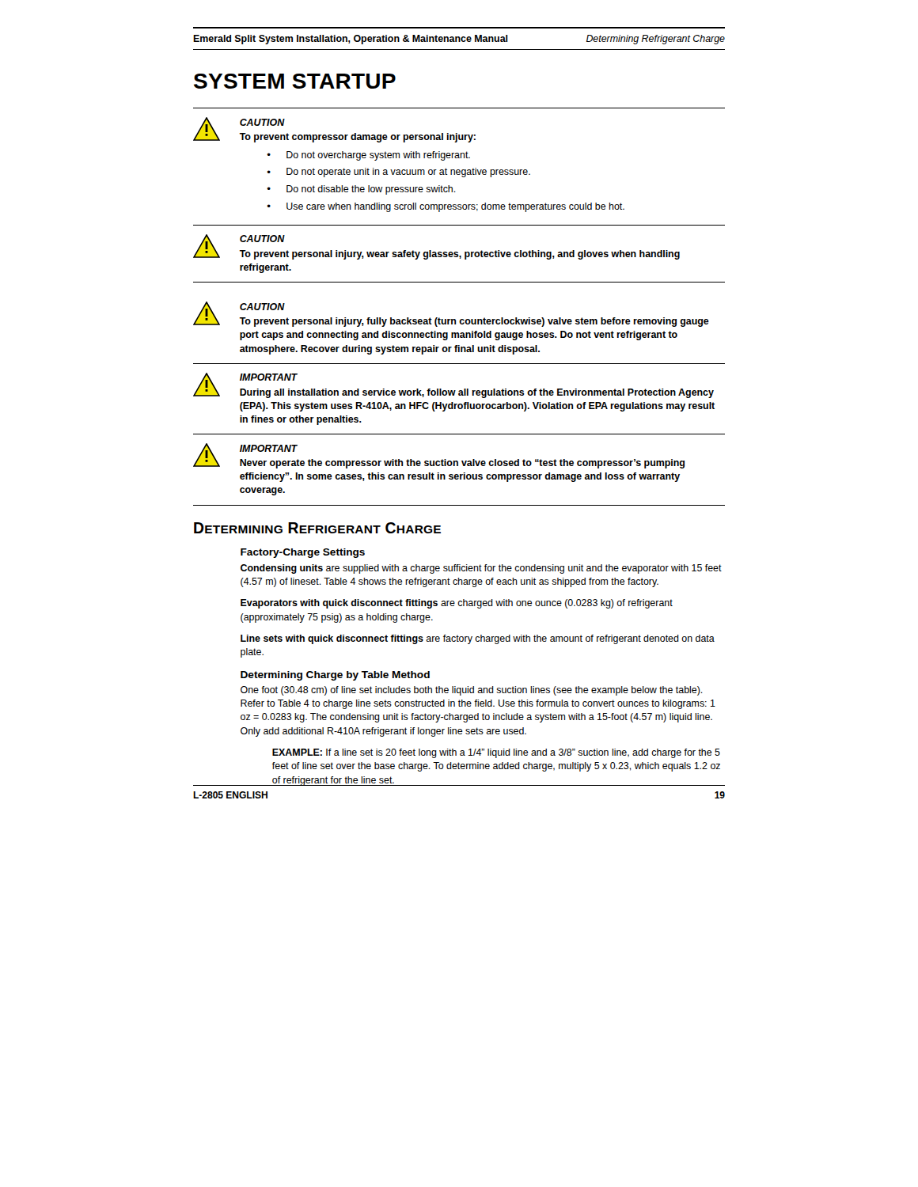Emerald Split System Installation, Operation & Maintenance Manual
Determining Refrigerant Charge
SYSTEM STARTUP
CAUTION
To prevent compressor damage or personal injury:
Do not overcharge system with refrigerant.
Do not operate unit in a vacuum or at negative pressure.
Do not disable the low pressure switch.
Use care when handling scroll compressors; dome temperatures could be hot.
CAUTION
To prevent personal injury, wear safety glasses, protective clothing, and gloves when handling refrigerant.
CAUTION
To prevent personal injury, fully backseat (turn counterclockwise) valve stem before removing gauge port caps and connecting and disconnecting manifold gauge hoses. Do not vent refrigerant to atmosphere. Recover during system repair or final unit disposal.
IMPORTANT
During all installation and service work, follow all regulations of the Environmental Protection Agency (EPA). This system uses R-410A, an HFC (Hydrofluorocarbon). Violation of EPA regulations may result in fines or other penalties.
IMPORTANT
Never operate the compressor with the suction valve closed to “test the compressor’s pumping efficiency”. In some cases, this can result in serious compressor damage and loss of warranty coverage.
DETERMINING REFRIGERANT CHARGE
Factory-Charge Settings
Condensing units are supplied with a charge sufficient for the condensing unit and the evaporator with 15 feet (4.57 m) of lineset. Table 4 shows the refrigerant charge of each unit as shipped from the factory.
Evaporators with quick disconnect fittings are charged with one ounce (0.0283 kg) of refrigerant (approximately 75 psig) as a holding charge.
Line sets with quick disconnect fittings are factory charged with the amount of refrigerant denoted on data plate.
Determining Charge by Table Method
One foot (30.48 cm) of line set includes both the liquid and suction lines (see the example below the table). Refer to Table 4 to charge line sets constructed in the field. Use this formula to convert ounces to kilograms: 1 oz = 0.0283 kg. The condensing unit is factory-charged to include a system with a 15-foot (4.57 m) liquid line. Only add additional R-410A refrigerant if longer line sets are used.
EXAMPLE: If a line set is 20 feet long with a 1/4” liquid line and a 3/8” suction line, add charge for the 5 feet of line set over the base charge. To determine added charge, multiply 5 x 0.23, which equals 1.2 oz of refrigerant for the line set.
L-2805 ENGLISH
19